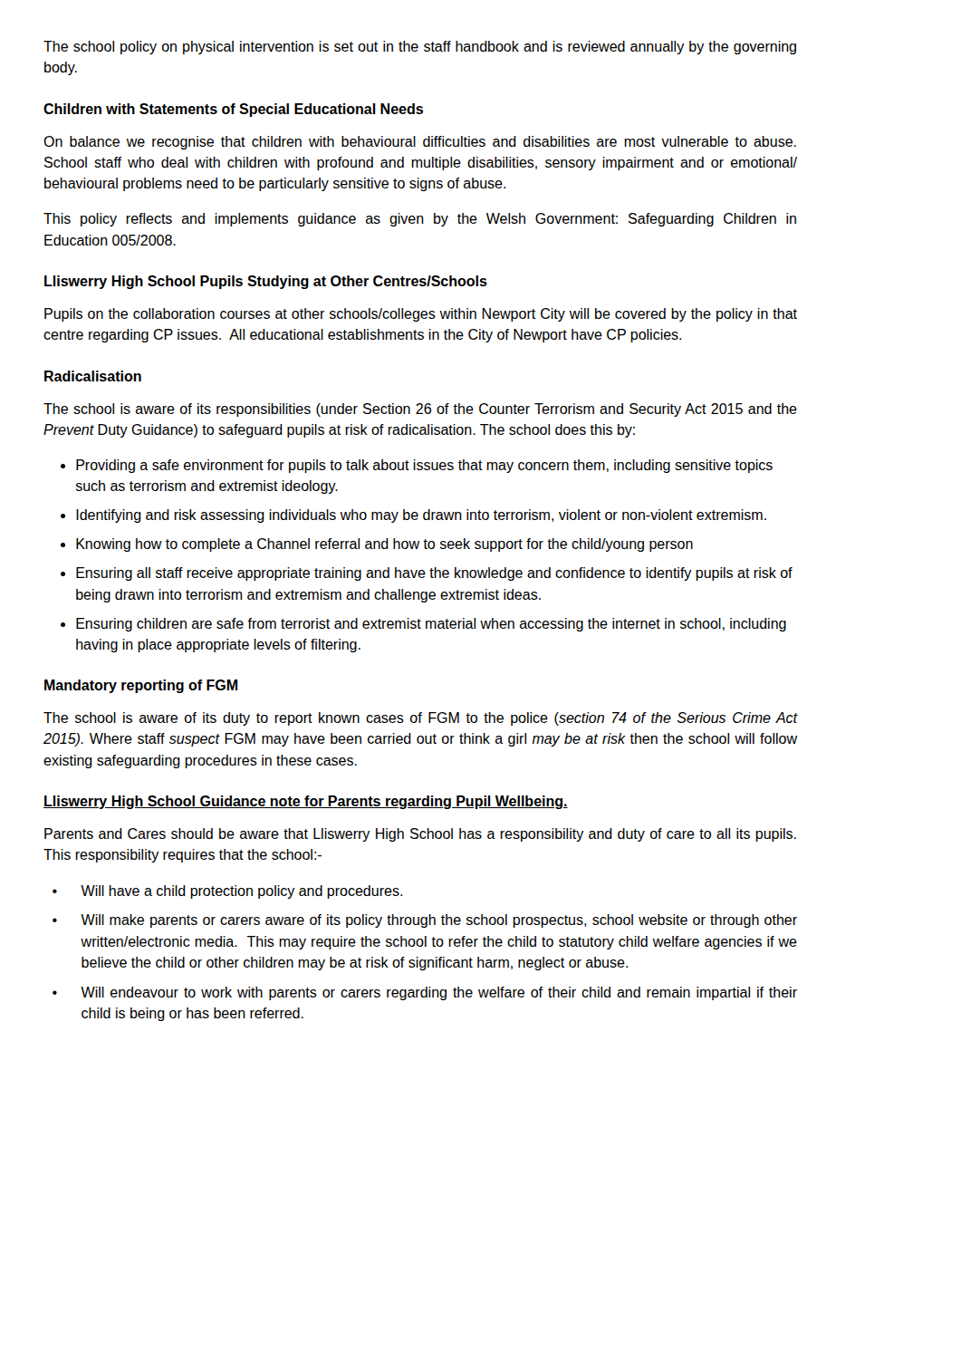The school policy on physical intervention is set out in the staff handbook and is reviewed annually by the governing body.
Children with Statements of Special Educational Needs
On balance we recognise that children with behavioural difficulties and disabilities are most vulnerable to abuse. School staff who deal with children with profound and multiple disabilities, sensory impairment and or emotional/ behavioural problems need to be particularly sensitive to signs of abuse.
This policy reflects and implements guidance as given by the Welsh Government: Safeguarding Children in Education 005/2008.
Lliswerry High School Pupils Studying at Other Centres/Schools
Pupils on the collaboration courses at other schools/colleges within Newport City will be covered by the policy in that centre regarding CP issues. All educational establishments in the City of Newport have CP policies.
Radicalisation
The school is aware of its responsibilities (under Section 26 of the Counter Terrorism and Security Act 2015 and the Prevent Duty Guidance) to safeguard pupils at risk of radicalisation. The school does this by:
Providing a safe environment for pupils to talk about issues that may concern them, including sensitive topics such as terrorism and extremist ideology.
Identifying and risk assessing individuals who may be drawn into terrorism, violent or non-violent extremism.
Knowing how to complete a Channel referral and how to seek support for the child/young person
Ensuring all staff receive appropriate training and have the knowledge and confidence to identify pupils at risk of being drawn into terrorism and extremism and challenge extremist ideas.
Ensuring children are safe from terrorist and extremist material when accessing the internet in school, including having in place appropriate levels of filtering.
Mandatory reporting of FGM
The school is aware of its duty to report known cases of FGM to the police (section 74 of the Serious Crime Act 2015). Where staff suspect FGM may have been carried out or think a girl may be at risk then the school will follow existing safeguarding procedures in these cases.
Lliswerry High School Guidance note for Parents regarding Pupil Wellbeing.
Parents and Cares should be aware that Lliswerry High School has a responsibility and duty of care to all its pupils. This responsibility requires that the school:-
Will have a child protection policy and procedures.
Will make parents or carers aware of its policy through the school prospectus, school website or through other written/electronic media. This may require the school to refer the child to statutory child welfare agencies if we believe the child or other children may be at risk of significant harm, neglect or abuse.
Will endeavour to work with parents or carers regarding the welfare of their child and remain impartial if their child is being or has been referred.